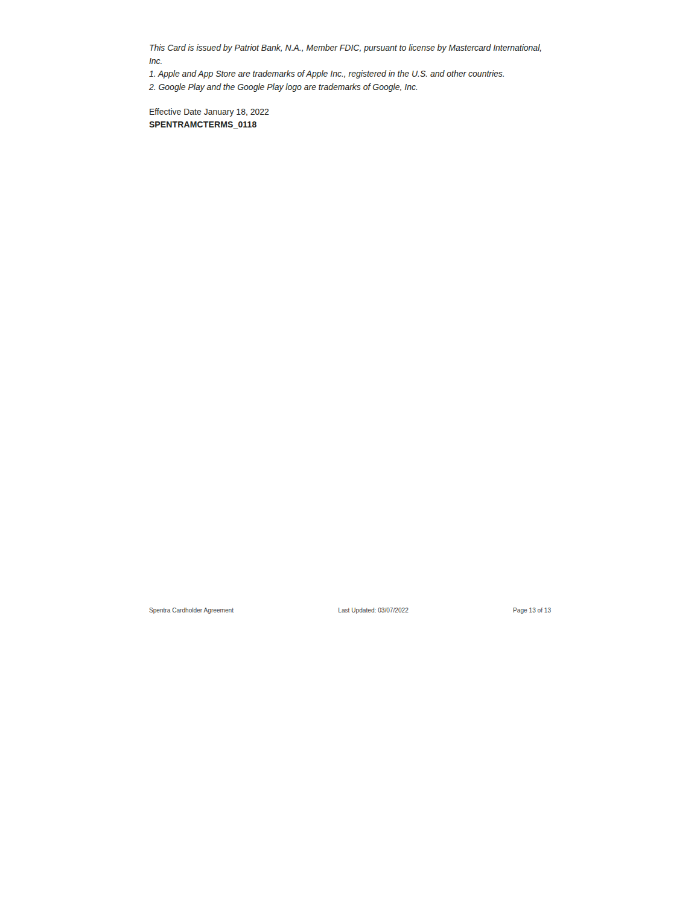This Card is issued by Patriot Bank, N.A., Member FDIC, pursuant to license by Mastercard International, Inc.
1. Apple and App Store are trademarks of Apple Inc., registered in the U.S. and other countries.
2. Google Play and the Google Play logo are trademarks of Google, Inc.
Effective Date January 18, 2022
SPENTRAMCTERMS_0118
Spentra Cardholder Agreement
Last Updated: 03/07/2022
Page 13 of 13